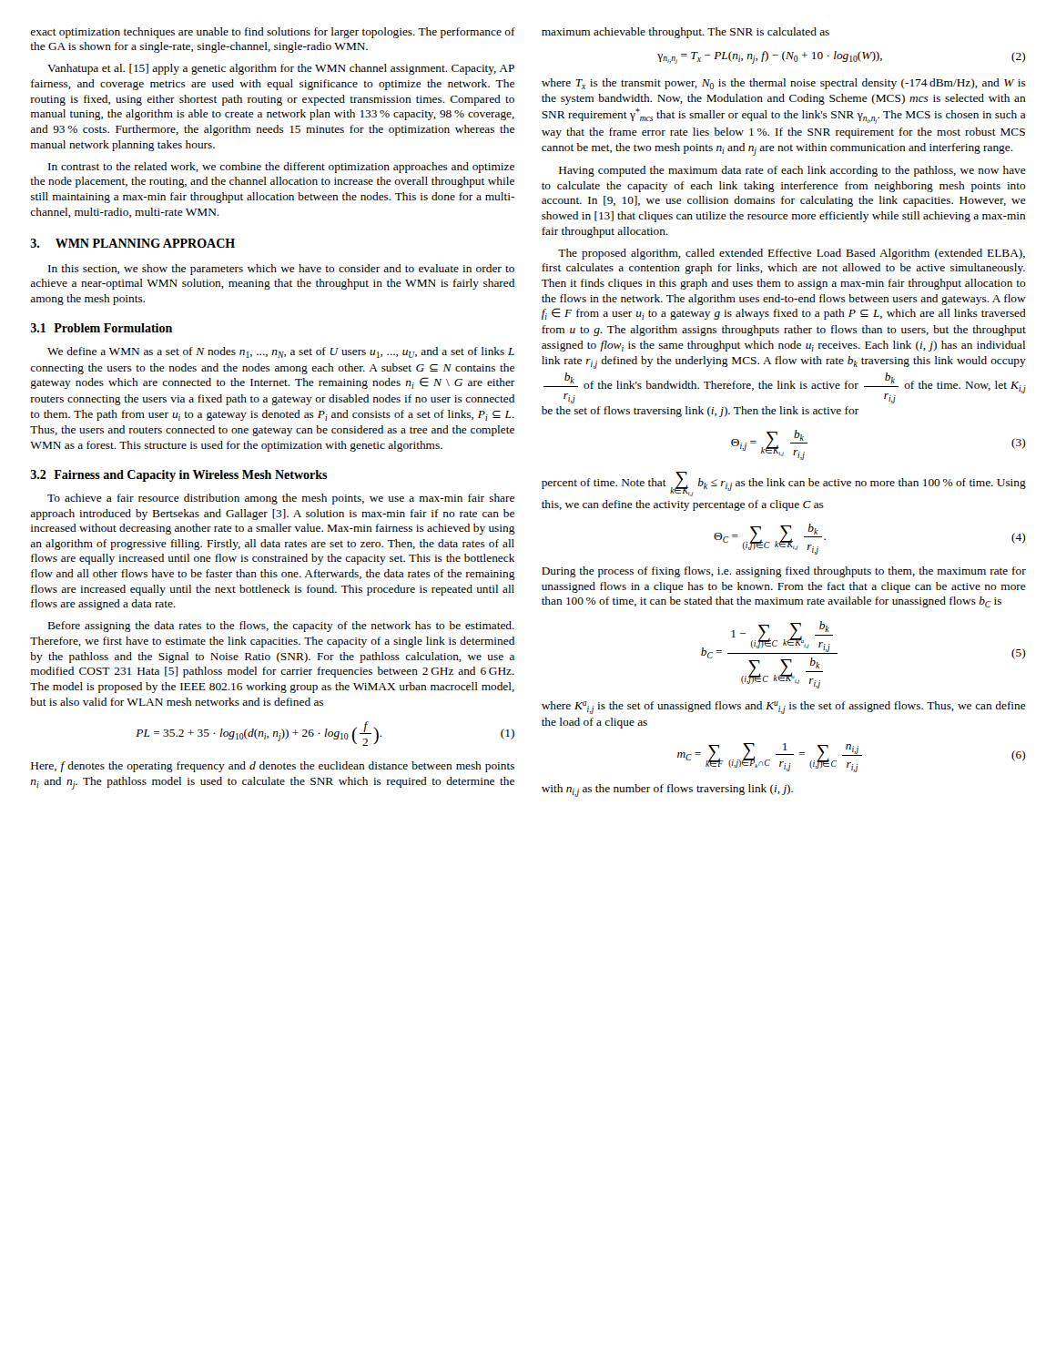exact optimization techniques are unable to find solutions for larger topologies. The performance of the GA is shown for a single-rate, single-channel, single-radio WMN.
Vanhatupa et al. [15] apply a genetic algorithm for the WMN channel assignment. Capacity, AP fairness, and coverage metrics are used with equal significance to optimize the network. The routing is fixed, using either shortest path routing or expected transmission times. Compared to manual tuning, the algorithm is able to create a network plan with 133 % capacity, 98 % coverage, and 93 % costs. Furthermore, the algorithm needs 15 minutes for the optimization whereas the manual network planning takes hours.
In contrast to the related work, we combine the different optimization approaches and optimize the node placement, the routing, and the channel allocation to increase the overall throughput while still maintaining a max-min fair throughput allocation between the nodes. This is done for a multi-channel, multi-radio, multi-rate WMN.
3. WMN PLANNING APPROACH
In this section, we show the parameters which we have to consider and to evaluate in order to achieve a near-optimal WMN solution, meaning that the throughput in the WMN is fairly shared among the mesh points.
3.1 Problem Formulation
We define a WMN as a set of N nodes n1, ..., nN, a set of U users u1, ..., uU, and a set of links L connecting the users to the nodes and the nodes among each other. A subset G ⊆ N contains the gateway nodes which are connected to the Internet. The remaining nodes ni ∈ N \ G are either routers connecting the users via a fixed path to a gateway or disabled nodes if no user is connected to them. The path from user ui to a gateway is denoted as Pi and consists of a set of links, Pi ⊆ L. Thus, the users and routers connected to one gateway can be considered as a tree and the complete WMN as a forest. This structure is used for the optimization with genetic algorithms.
3.2 Fairness and Capacity in Wireless Mesh Networks
To achieve a fair resource distribution among the mesh points, we use a max-min fair share approach introduced by Bertsekas and Gallager [3]. A solution is max-min fair if no rate can be increased without decreasing another rate to a smaller value. Max-min fairness is achieved by using an algorithm of progressive filling. Firstly, all data rates are set to zero. Then, the data rates of all flows are equally increased until one flow is constrained by the capacity set. This is the bottleneck flow and all other flows have to be faster than this one. Afterwards, the data rates of the remaining flows are increased equally until the next bottleneck is found. This procedure is repeated until all flows are assigned a data rate.
Before assigning the data rates to the flows, the capacity of the network has to be estimated. Therefore, we first have to estimate the link capacities. The capacity of a single link is determined by the pathloss and the Signal to Noise Ratio (SNR). For the pathloss calculation, we use a modified COST 231 Hata [5] pathloss model for carrier frequencies between 2 GHz and 6 GHz. The model is proposed by the IEEE 802.16 working group as the WiMAX urban macrocell model, but is also valid for WLAN mesh networks and is defined as
PL = 35.2 + 35 · log10(d(ni, nj)) + 26 · log10 (f 2).
(1)
Here, f denotes the operating frequency and d denotes the euclidean distance between mesh points ni and nj. The pathloss model is used to calculate the SNR which is required to determine the maximum achievable throughput. The SNR is calculated as
γni,nj = Tx − PL(ni, nj, f) − (N0 + 10 · log10(W)),
(2)
where Tx is the transmit power, N0 is the thermal noise spectral density (-174 dBm/Hz), and W is the system bandwidth. Now, the Modulation and Coding Scheme (MCS) mcs is selected with an SNR requirement γ*mcs that is smaller or equal to the link's SNR γni,nj. The MCS is chosen in such a way that the frame error rate lies below 1 %. If the SNR requirement for the most robust MCS cannot be met, the two mesh points ni and nj are not within communication and interfering range.
Having computed the maximum data rate of each link according to the pathloss, we now have to calculate the capacity of each link taking interference from neighboring mesh points into account. In [9, 10], we use collision domains for calculating the link capacities. However, we showed in [13] that cliques can utilize the resource more efficiently while still achieving a max-min fair throughput allocation.
The proposed algorithm, called extended Effective Load Based Algorithm (extended ELBA), first calculates a contention graph for links, which are not allowed to be active simultaneously. Then it finds cliques in this graph and uses them to assign a max-min fair throughput allocation to the flows in the network. The algorithm uses end-to-end flows between users and gateways. A flow fi ∈ F from a user ui to a gateway g is always fixed to a path P ⊆ L, which are all links traversed from u to g. The algorithm assigns throughputs rather to flows than to users, but the throughput assigned to flowi is the same throughput which node ui receives. Each link (i, j) has an individual link rate ri,j defined by the underlying MCS. A flow with rate bk traversing this link would occupy bk ri,j of the link's bandwidth. Therefore, the link is active for bk ri,j of the time. Now, let Ki,j be the set of flows traversing link (i, j). Then the link is active for
Θi,j = ∑k∈Ki,j bk ri,j
(3)
percent of time. Note that ∑k∈Ki,j bk ≤ ri,j as the link can be active no more than 100 % of time. Using this, we can define the activity percentage of a clique C as
ΘC = ∑(i,j)∈C ∑k∈Ki,j bk ri,j.
(4)
During the process of fixing flows, i.e. assigning fixed throughputs to them, the maximum rate for unassigned flows in a clique has to be known. From the fact that a clique can be active no more than 100 % of time, it can be stated that the maximum rate available for unassigned flows bC is
bC = 1 − ∑(i,j)∈C ∑k∈Kai,j bk ri,j∑(i,j)∈C ∑k∈Kui,j bk ri,j
(5)
where Kai,j is the set of unassigned flows and Kui,j is the set of assigned flows. Thus, we can define the load of a clique as
mC = ∑k∈F ∑(i,j)∈Pk∩C 1 ri,j = ∑(i,j)∈C ni,j ri,j
(6)
with ni,j as the number of flows traversing link (i, j).